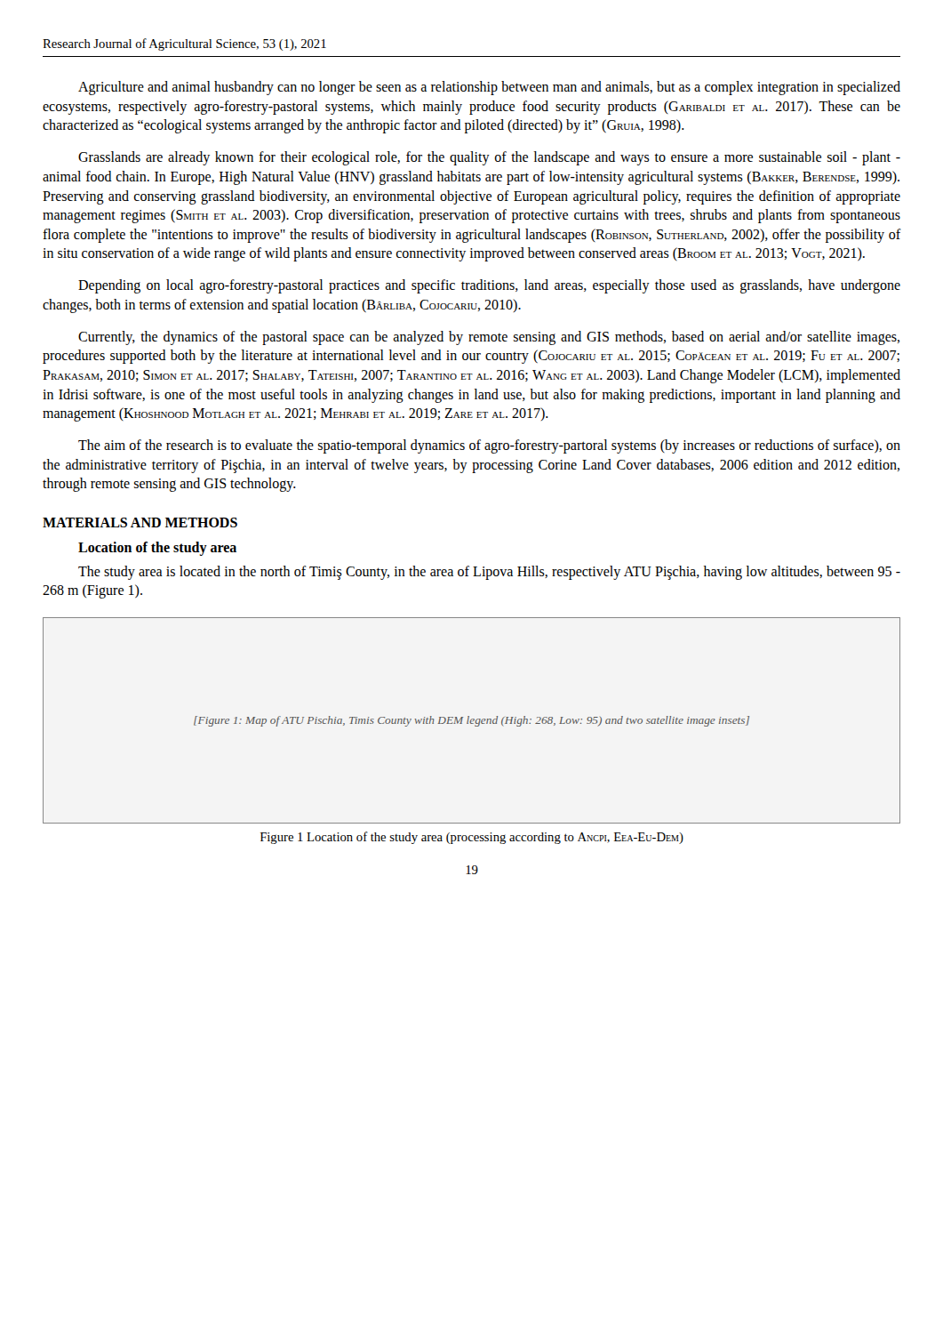Research Journal of Agricultural Science, 53 (1), 2021
Agriculture and animal husbandry can no longer be seen as a relationship between man and animals, but as a complex integration in specialized ecosystems, respectively agro-forestry-pastoral systems, which mainly produce food security products (Garibaldi et al. 2017). These can be characterized as “ecological systems arranged by the anthropic factor and piloted (directed) by it” (Gruia, 1998).
Grasslands are already known for their ecological role, for the quality of the landscape and ways to ensure a more sustainable soil - plant - animal food chain. In Europe, High Natural Value (HNV) grassland habitats are part of low-intensity agricultural systems (Bakker, Berendse, 1999). Preserving and conserving grassland biodiversity, an environmental objective of European agricultural policy, requires the definition of appropriate management regimes (Smith et al. 2003). Crop diversification, preservation of protective curtains with trees, shrubs and plants from spontaneous flora complete the "intentions to improve" the results of biodiversity in agricultural landscapes (Robinson, Sutherland, 2002), offer the possibility of in situ conservation of a wide range of wild plants and ensure connectivity improved between conserved areas (Broom et al. 2013; Vogt, 2021).
Depending on local agro-forestry-pastoral practices and specific traditions, land areas, especially those used as grasslands, have undergone changes, both in terms of extension and spatial location (Bârliba, Cojocariu, 2010).
Currently, the dynamics of the pastoral space can be analyzed by remote sensing and GIS methods, based on aerial and/or satellite images, procedures supported both by the literature at international level and in our country (Cojocariu et al. 2015; Copăcean et al. 2019; Fu et al. 2007; Prakasam, 2010; Simon et al. 2017; Shalaby, Tateishi, 2007; Tarantino et al. 2016; Wang et al. 2003). Land Change Modeler (LCM), implemented in Idrisi software, is one of the most useful tools in analyzing changes in land use, but also for making predictions, important in land planning and management (Khoshnood Motlagh et al. 2021; Mehrabi et al. 2019; Zare et al. 2017).
The aim of the research is to evaluate the spatio-temporal dynamics of agro-forestry-partoral systems (by increases or reductions of surface), on the administrative territory of Pişchia, in an interval of twelve years, by processing Corine Land Cover databases, 2006 edition and 2012 edition, through remote sensing and GIS technology.
MATERIALS AND METHODS
Location of the study area
The study area is located in the north of Timiş County, in the area of Lipova Hills, respectively ATU Pişchia, having low altitudes, between 95 - 268 m (Figure 1).
[Figure 1: Map of ATU Pischia, Timis County with DEM legend (High: 268, Low: 95) and two satellite image insets]
Figure 1 Location of the study area (processing according to Ancpi, Eea-Eu-Dem)
19